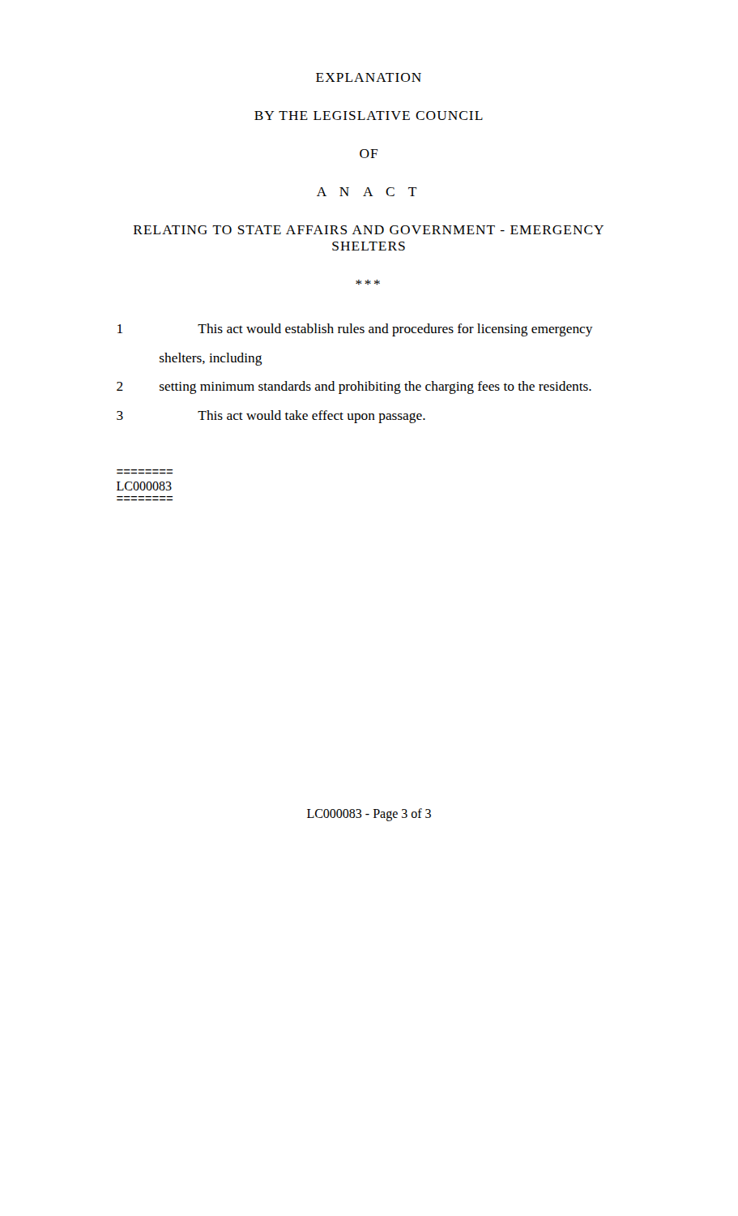EXPLANATION
BY THE LEGISLATIVE COUNCIL
OF
A N A C T
RELATING TO STATE AFFAIRS AND GOVERNMENT - EMERGENCY SHELTERS
***
| 1 | This act would establish rules and procedures for licensing emergency shelters, including |
| 2 | setting minimum standards and prohibiting the charging fees to the residents. |
| 3 | This act would take effect upon passage. |
========
LC000083
========
LC000083 - Page 3 of 3